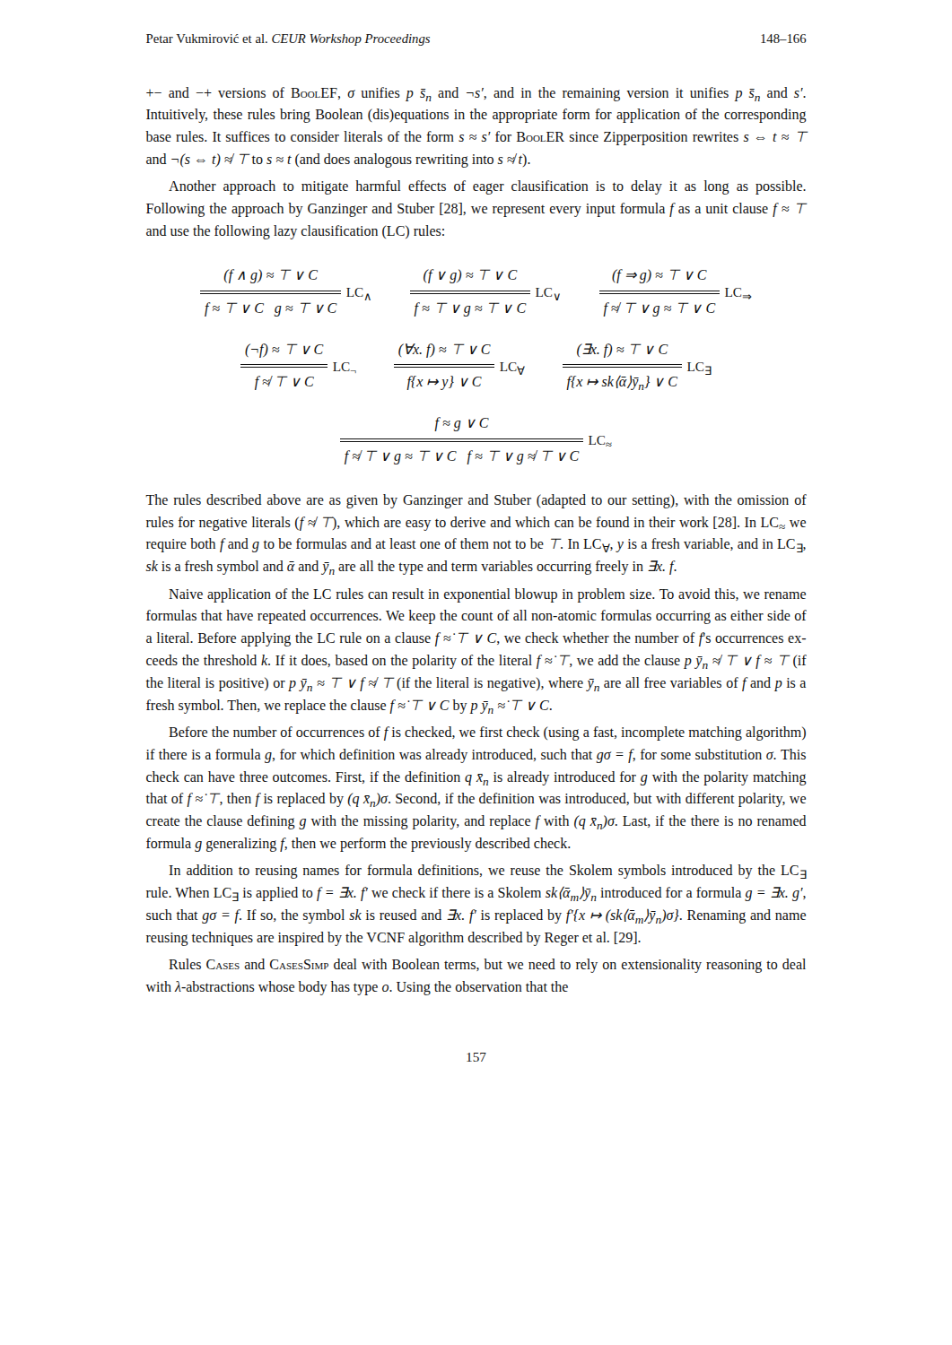Petar Vukmirović et al. CEUR Workshop Proceedings 148–166
+− and −+ versions of BoolEF, σ unifies p s̄n and ¬s′, and in the remaining version it unifies p s̄n and s′. Intuitively, these rules bring Boolean (dis)equations in the appropriate form for application of the corresponding base rules. It suffices to consider literals of the form s ≈ s′ for BoolER since Zipperposition rewrites s ⇔ t ≈ ⊤ and ¬(s ⇔ t) ≉ ⊤ to s ≈ t (and does analogous rewriting into s ≉ t).
Another approach to mitigate harmful effects of eager clausification is to delay it as long as possible. Following the approach by Ganzinger and Stuber [28], we represent every input formula f as a unit clause f ≈ ⊤ and use the following lazy clausification (LC) rules:
(f ∧ g) ≈ ⊤ ∨ C f ≈ ⊤ ∨ C g ≈ ⊤ ∨ C LC∧ (f ∨ g) ≈ ⊤ ∨ C f ≈ ⊤ ∨ g ≈ ⊤ ∨ C LC∨ (f ⇒ g) ≈ ⊤ ∨ C f ≉ ⊤ ∨ g ≈ ⊤ ∨ C LC⇒
(¬f) ≈ ⊤ ∨ C f ≉ ⊤ ∨ C LC¬ (∀x. f) ≈ ⊤ ∨ C f{x ↦ y} ∨ C LC∀ (∃x. f) ≈ ⊤ ∨ C f{x ↦ sk⟨ᾱ⟩ȳn} ∨ C LC∃
f ≈ g ∨ C f ≉ ⊤ ∨ g ≈ ⊤ ∨ C f ≈ ⊤ ∨ g ≉ ⊤ ∨ C LC≈
The rules described above are as given by Ganzinger and Stuber (adapted to our setting), with the omission of rules for negative literals (f ≉ ⊤), which are easy to derive and which can be found in their work [28]. In LC≈ we require both f and g to be formulas and at least one of them not to be ⊤. In LC∀, y is a fresh variable, and in LC∃, sk is a fresh symbol and ᾱ and ȳn are all the type and term variables occurring freely in ∃x. f.
Naive application of the LC rules can result in exponential blowup in problem size. To avoid this, we rename formulas that have repeated occurrences. We keep the count of all non-atomic formulas occurring as either side of a literal. Before applying the LC rule on a clause f ≈̇ ⊤ ∨ C, we check whether the number of f's occurrences exceeds the threshold k. If it does, based on the polarity of the literal f ≈̇ ⊤, we add the clause p ȳn ≉ ⊤ ∨ f ≈ ⊤ (if the literal is positive) or p ȳn ≈ ⊤ ∨ f ≉ ⊤ (if the literal is negative), where ȳn are all free variables of f and p is a fresh symbol. Then, we replace the clause f ≈̇ ⊤ ∨ C by p ȳn ≈̇ ⊤ ∨ C.
Before the number of occurrences of f is checked, we first check (using a fast, incomplete matching algorithm) if there is a formula g, for which definition was already introduced, such that gσ = f, for some substitution σ. This check can have three outcomes. First, if the definition q x̄n is already introduced for g with the polarity matching that of f ≈̇ ⊤, then f is replaced by (q x̄n)σ. Second, if the definition was introduced, but with different polarity, we create the clause defining g with the missing polarity, and replace f with (q x̄n)σ. Last, if the there is no renamed formula g generalizing f, then we perform the previously described check.
In addition to reusing names for formula definitions, we reuse the Skolem symbols introduced by the LC∃ rule. When LC∃ is applied to f = ∃x. f′ we check if there is a Skolem sk⟨ᾱm⟩ȳn introduced for a formula g = ∃x. g′, such that gσ = f. If so, the symbol sk is reused and ∃x. f′ is replaced by f′{x ↦ (sk⟨ᾱm⟩ȳn)σ}. Renaming and name reusing techniques are inspired by the VCNF algorithm described by Reger et al. [29].
Rules Cases and CasesSimp deal with Boolean terms, but we need to rely on extensionality reasoning to deal with λ-abstractions whose body has type o. Using the observation that the
157